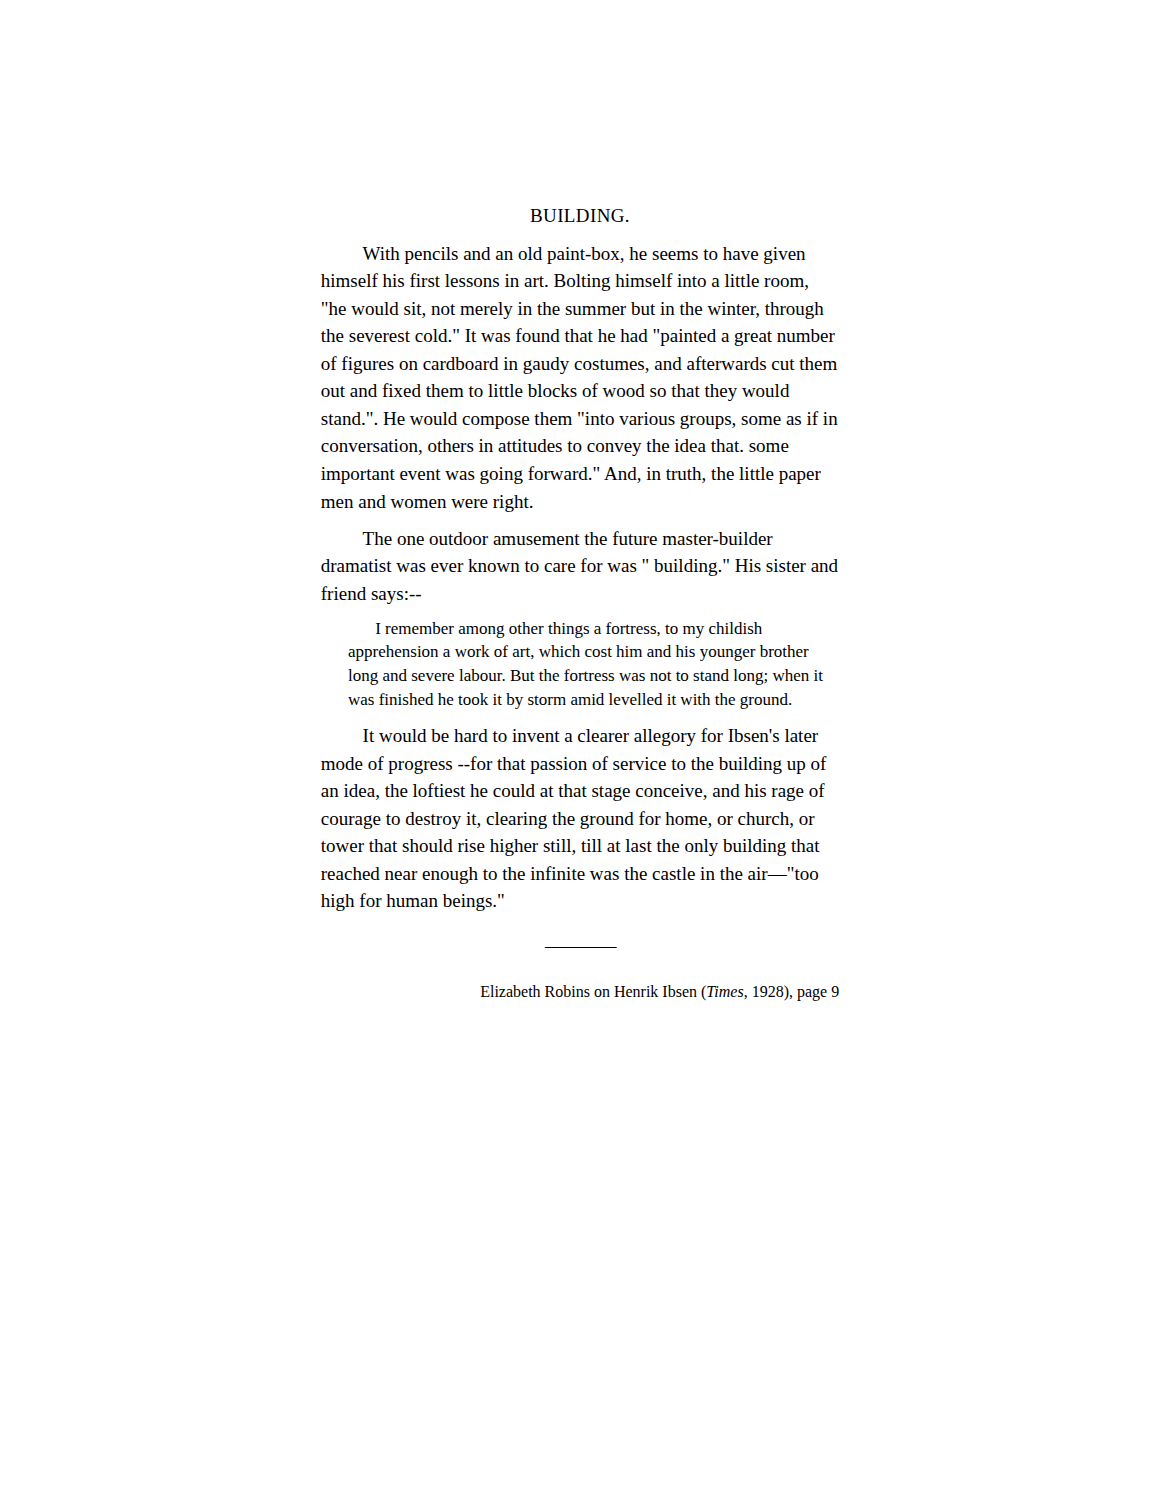BUILDING.
With pencils and an old paint-box, he seems to have given himself his first lessons in art. Bolting himself into a little room, "he would sit, not merely in the summer but in the winter, through the severest cold." It was found that he had "painted a great number of figures on cardboard in gaudy costumes, and afterwards cut them out and fixed them to little blocks of wood so that they would stand.". He would compose them "into various groups, some as if in conversation, others in attitudes to convey the idea that. some important event was going forward." And, in truth, the little paper men and women were right.
The one outdoor amusement the future master-builder dramatist was ever known to care for was " building." His sister and friend says:--
I remember among other things a fortress, to my childish apprehension a work of art, which cost him and his younger brother long and severe labour. But the fortress was not to stand long; when it was finished he took it by storm amid levelled it with the ground.
It would be hard to invent a clearer allegory for Ibsen's later mode of progress --for that passion of service to the building up of an idea, the loftiest he could at that stage conceive, and his rage of courage to destroy it, clearing the ground for home, or church, or tower that should rise higher still, till at last the only building that reached near enough to the infinite was the castle in the air—"too high for human beings."
————
Elizabeth Robins on Henrik Ibsen (Times, 1928), page 9